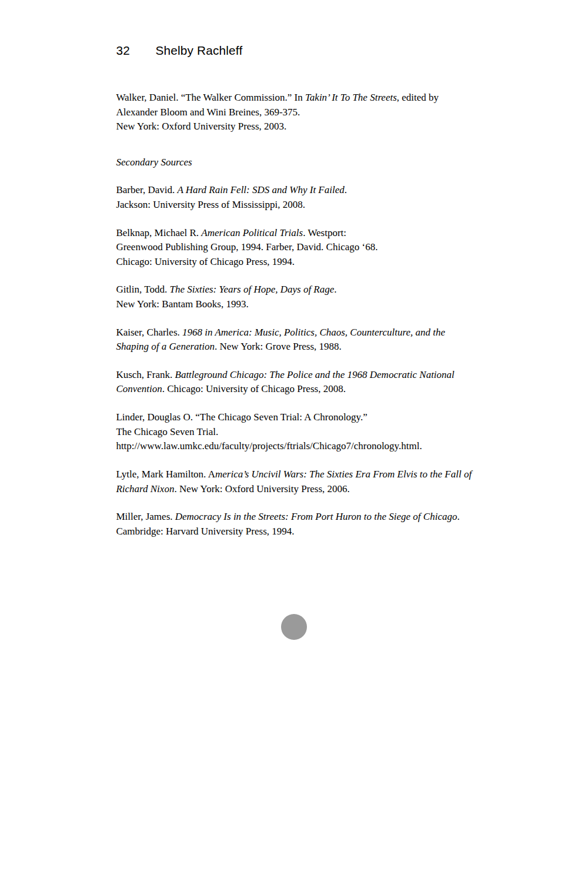32 Shelby Rachleff
Walker, Daniel. “The Walker Commission.” In Takin’ It To The Streets, edited by Alexander Bloom and Wini Breines, 369-375.
New York: Oxford University Press, 2003.
Secondary Sources
Barber, David. A Hard Rain Fell: SDS and Why It Failed.
Jackson: University Press of Mississippi, 2008.
Belknap, Michael R. American Political Trials. Westport:
Greenwood Publishing Group, 1994. Farber, David. Chicago ‘68.
Chicago: University of Chicago Press, 1994.
Gitlin, Todd. The Sixties: Years of Hope, Days of Rage.
New York: Bantam Books, 1993.
Kaiser, Charles. 1968 in America: Music, Politics, Chaos, Counterculture, and the Shaping of a Generation. New York: Grove Press, 1988.
Kusch, Frank. Battleground Chicago: The Police and the 1968 Democratic National Convention. Chicago: University of Chicago Press, 2008.
Linder, Douglas O. “The Chicago Seven Trial: A Chronology.”
The Chicago Seven Trial. http://www.law.umkc.edu/faculty/projects/ftrials/Chicago7/chronology.html.
Lytle, Mark Hamilton. America’s Uncivil Wars: The Sixties Era From Elvis to the Fall of Richard Nixon. New York: Oxford University Press, 2006.
Miller, James. Democracy Is in the Streets: From Port Huron to the Siege of Chicago. Cambridge: Harvard University Press, 1994.